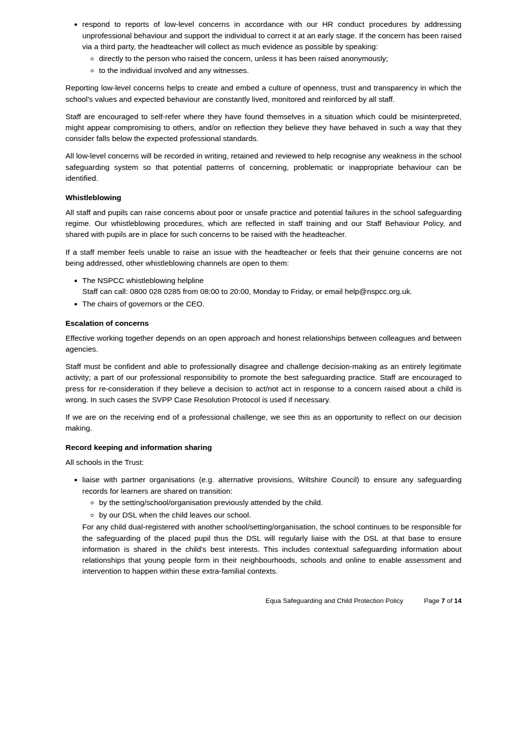respond to reports of low-level concerns in accordance with our HR conduct procedures by addressing unprofessional behaviour and support the individual to correct it at an early stage. If the concern has been raised via a third party, the headteacher will collect as much evidence as possible by speaking:
directly to the person who raised the concern, unless it has been raised anonymously;
to the individual involved and any witnesses.
Reporting low-level concerns helps to create and embed a culture of openness, trust and transparency in which the school's values and expected behaviour are constantly lived, monitored and reinforced by all staff.
Staff are encouraged to self-refer where they have found themselves in a situation which could be misinterpreted, might appear compromising to others, and/or on reflection they believe they have behaved in such a way that they consider falls below the expected professional standards.
All low-level concerns will be recorded in writing, retained and reviewed to help recognise any weakness in the school safeguarding system so that potential patterns of concerning, problematic or inappropriate behaviour can be identified.
Whistleblowing
All staff and pupils can raise concerns about poor or unsafe practice and potential failures in the school safeguarding regime. Our whistleblowing procedures, which are reflected in staff training and our Staff Behaviour Policy, and shared with pupils are in place for such concerns to be raised with the headteacher.
If a staff member feels unable to raise an issue with the headteacher or feels that their genuine concerns are not being addressed, other whistleblowing channels are open to them:
The NSPCC whistleblowing helpline
Staff can call: 0800 028 0285 from 08:00 to 20:00, Monday to Friday, or email help@nspcc.org.uk.
The chairs of governors or the CEO.
Escalation of concerns
Effective working together depends on an open approach and honest relationships between colleagues and between agencies.
Staff must be confident and able to professionally disagree and challenge decision-making as an entirely legitimate activity; a part of our professional responsibility to promote the best safeguarding practice. Staff are encouraged to press for re-consideration if they believe a decision to act/not act in response to a concern raised about a child is wrong. In such cases the SVPP Case Resolution Protocol is used if necessary.
If we are on the receiving end of a professional challenge, we see this as an opportunity to reflect on our decision making.
Record keeping and information sharing
All schools in the Trust:
liaise with partner organisations (e.g. alternative provisions, Wiltshire Council) to ensure any safeguarding records for learners are shared on transition:
by the setting/school/organisation previously attended by the child.
by our DSL when the child leaves our school.
For any child dual-registered with another school/setting/organisation, the school continues to be responsible for the safeguarding of the placed pupil thus the DSL will regularly liaise with the DSL at that base to ensure information is shared in the child's best interests. This includes contextual safeguarding information about relationships that young people form in their neighbourhoods, schools and online to enable assessment and intervention to happen within these extra-familial contexts.
Equa Safeguarding and Child Protection Policy Page 7 of 14